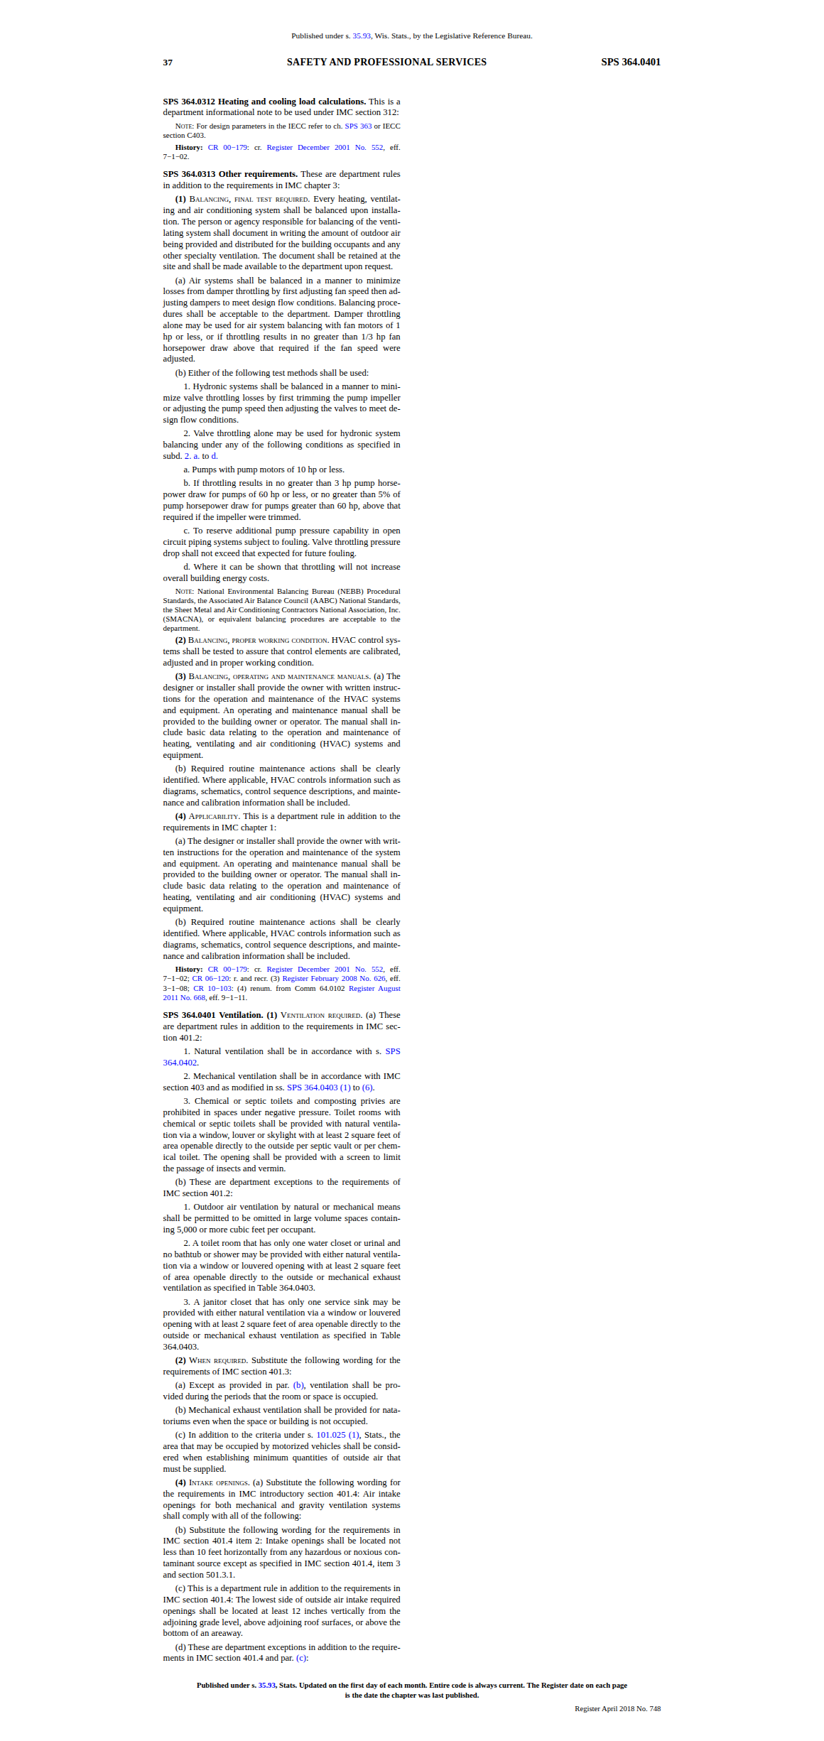Published under s. 35.93, Wis. Stats., by the Legislative Reference Bureau.
37
SAFETY AND PROFESSIONAL SERVICES
SPS 364.0401
SPS 364.0312 Heating and cooling load calculations. This is a department informational note to be used under IMC section 312:
Note: For design parameters in the IECC refer to ch. SPS 363 or IECC section C403.
History: CR 00−179: cr. Register December 2001 No. 552, eff. 7−1−02.
SPS 364.0313 Other requirements. These are department rules in addition to the requirements in IMC chapter 3:
(1) Balancing, final test required. Every heating, ventilating and air conditioning system shall be balanced upon installation. The person or agency responsible for balancing of the ventilating system shall document in writing the amount of outdoor air being provided and distributed for the building occupants and any other specialty ventilation. The document shall be retained at the site and shall be made available to the department upon request.
(a) Air systems shall be balanced in a manner to minimize losses from damper throttling by first adjusting fan speed then adjusting dampers to meet design flow conditions. Balancing procedures shall be acceptable to the department. Damper throttling alone may be used for air system balancing with fan motors of 1 hp or less, or if throttling results in no greater than 1/3 hp fan horsepower draw above that required if the fan speed were adjusted.
(b) Either of the following test methods shall be used:
1. Hydronic systems shall be balanced in a manner to minimize valve throttling losses by first trimming the pump impeller or adjusting the pump speed then adjusting the valves to meet design flow conditions.
2. Valve throttling alone may be used for hydronic system balancing under any of the following conditions as specified in subd. 2. a. to d.
a. Pumps with pump motors of 10 hp or less.
b. If throttling results in no greater than 3 hp pump horsepower draw for pumps of 60 hp or less, or no greater than 5% of pump horsepower draw for pumps greater than 60 hp, above that required if the impeller were trimmed.
c. To reserve additional pump pressure capability in open circuit piping systems subject to fouling. Valve throttling pressure drop shall not exceed that expected for future fouling.
d. Where it can be shown that throttling will not increase overall building energy costs.
Note: National Environmental Balancing Bureau (NEBB) Procedural Standards, the Associated Air Balance Council (AABC) National Standards, the Sheet Metal and Air Conditioning Contractors National Association, Inc. (SMACNA), or equivalent balancing procedures are acceptable to the department.
(2) Balancing, proper working condition. HVAC control systems shall be tested to assure that control elements are calibrated, adjusted and in proper working condition.
(3) Balancing, operating and maintenance manuals. (a) The designer or installer shall provide the owner with written instructions for the operation and maintenance of the HVAC systems and equipment. An operating and maintenance manual shall be provided to the building owner or operator. The manual shall include basic data relating to the operation and maintenance of heating, ventilating and air conditioning (HVAC) systems and equipment.
(b) Required routine maintenance actions shall be clearly identified. Where applicable, HVAC controls information such as diagrams, schematics, control sequence descriptions, and maintenance and calibration information shall be included.
(4) Applicability. This is a department rule in addition to the requirements in IMC chapter 1:
(a) The designer or installer shall provide the owner with written instructions for the operation and maintenance of the system and equipment. An operating and maintenance manual shall be provided to the building owner or operator. The manual shall include basic data relating to the operation and maintenance of heating, ventilating and air conditioning (HVAC) systems and equipment.
(b) Required routine maintenance actions shall be clearly identified. Where applicable, HVAC controls information such as diagrams, schematics, control sequence descriptions, and maintenance and calibration information shall be included.
History: CR 00−179: cr. Register December 2001 No. 552, eff. 7−1−02; CR 06−120: r. and recr. (3) Register February 2008 No. 626, eff. 3−1−08; CR 10−103: (4) renum. from Comm 64.0102 Register August 2011 No. 668, eff. 9−1−11.
SPS 364.0401 Ventilation. (1) Ventilation required. (a) These are department rules in addition to the requirements in IMC section 401.2:
1. Natural ventilation shall be in accordance with s. SPS 364.0402.
2. Mechanical ventilation shall be in accordance with IMC section 403 and as modified in ss. SPS 364.0403 (1) to (6).
3. Chemical or septic toilets and composting privies are prohibited in spaces under negative pressure. Toilet rooms with chemical or septic toilets shall be provided with natural ventilation via a window, louver or skylight with at least 2 square feet of area openable directly to the outside per septic vault or per chemical toilet. The opening shall be provided with a screen to limit the passage of insects and vermin.
(b) These are department exceptions to the requirements of IMC section 401.2:
1. Outdoor air ventilation by natural or mechanical means shall be permitted to be omitted in large volume spaces containing 5,000 or more cubic feet per occupant.
2. A toilet room that has only one water closet or urinal and no bathtub or shower may be provided with either natural ventilation via a window or louvered opening with at least 2 square feet of area openable directly to the outside or mechanical exhaust ventilation as specified in Table 364.0403.
3. A janitor closet that has only one service sink may be provided with either natural ventilation via a window or louvered opening with at least 2 square feet of area openable directly to the outside or mechanical exhaust ventilation as specified in Table 364.0403.
(2) When required. Substitute the following wording for the requirements of IMC section 401.3:
(a) Except as provided in par. (b), ventilation shall be provided during the periods that the room or space is occupied.
(b) Mechanical exhaust ventilation shall be provided for natatoriums even when the space or building is not occupied.
(c) In addition to the criteria under s. 101.025 (1), Stats., the area that may be occupied by motorized vehicles shall be considered when establishing minimum quantities of outside air that must be supplied.
(4) Intake openings. (a) Substitute the following wording for the requirements in IMC introductory section 401.4: Air intake openings for both mechanical and gravity ventilation systems shall comply with all of the following:
(b) Substitute the following wording for the requirements in IMC section 401.4 item 2: Intake openings shall be located not less than 10 feet horizontally from any hazardous or noxious contaminant source except as specified in IMC section 401.4, item 3 and section 501.3.1.
(c) This is a department rule in addition to the requirements in IMC section 401.4: The lowest side of outside air intake required openings shall be located at least 12 inches vertically from the adjoining grade level, above adjoining roof surfaces, or above the bottom of an areaway.
(d) These are department exceptions in addition to the requirements in IMC section 401.4 and par. (c):
Published under s. 35.93, Stats. Updated on the first day of each month. Entire code is always current. The Register date on each page
is the date the chapter was last published.
Register April 2018 No. 748